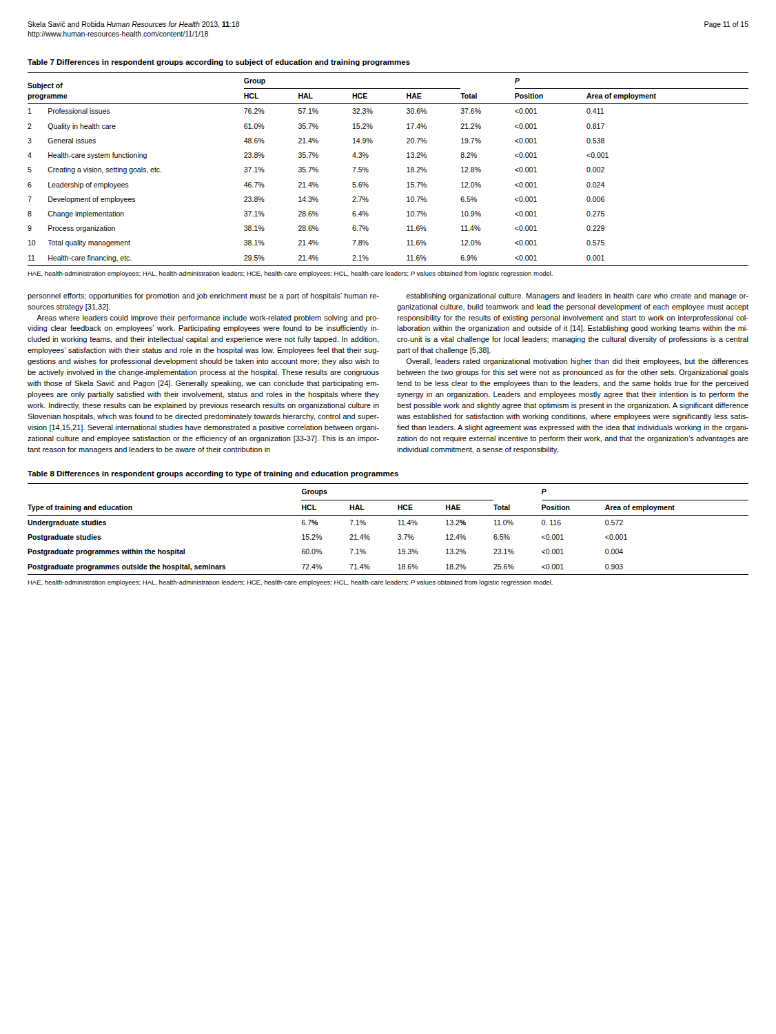Skela Savič and Robida Human Resources for Health 2013, 11:18
http://www.human-resources-health.com/content/11/1/18
Page 11 of 15
Table 7 Differences in respondent groups according to subject of education and training programmes
| Subject of programme | Group | Total | P |
| --- | --- | --- | --- |
| HCL | HAL | HCE | HAE | Position | Area of employment |
| 1 | Professional issues | 76.2% | 57.1% | 32.3% | 30.6% | 37.6% | <0.001 | 0.411 |
| 2 | Quality in health care | 61.0% | 35.7% | 15.2% | 17.4% | 21.2% | <0.001 | 0.817 |
| 3 | General issues | 48.6% | 21.4% | 14.9% | 20.7% | 19.7% | <0.001 | 0.538 |
| 4 | Health-care system functioning | 23.8% | 35.7% | 4.3% | 13.2% | 8.2% | <0.001 | <0.001 |
| 5 | Creating a vision, setting goals, etc. | 37.1% | 35.7% | 7.5% | 18.2% | 12.8% | <0.001 | 0.002 |
| 6 | Leadership of employees | 46.7% | 21.4% | 5.6% | 15.7% | 12.0% | <0.001 | 0.024 |
| 7 | Development of employees | 23.8% | 14.3% | 2.7% | 10.7% | 6.5% | <0.001 | 0.006 |
| 8 | Change implementation | 37.1% | 28.6% | 6.4% | 10.7% | 10.9% | <0.001 | 0.275 |
| 9 | Process organization | 38.1% | 28.6% | 6.7% | 11.6% | 11.4% | <0.001 | 0.229 |
| 10 | Total quality management | 38.1% | 21.4% | 7.8% | 11.6% | 12.0% | <0.001 | 0.575 |
| 11 | Health-care financing, etc. | 29.5% | 21.4% | 2.1% | 11.6% | 6.9% | <0.001 | 0.001 |
HAE, health-administration employees; HAL, health-administration leaders; HCE, health-care employees; HCL, health-care leaders; P values obtained from logistic regression model.
personnel efforts; opportunities for promotion and job enrichment must be a part of hospitals’ human resources strategy [31,32].
Areas where leaders could improve their performance include work-related problem solving and providing clear feedback on employees’ work. Participating employees were found to be insufficiently included in working teams, and their intellectual capital and experience were not fully tapped. In addition, employees’ satisfaction with their status and role in the hospital was low. Employees feel that their suggestions and wishes for professional development should be taken into account more; they also wish to be actively involved in the change-implementation process at the hospital. These results are congruous with those of Skela Savič and Pagon [24]. Generally speaking, we can conclude that participating employees are only partially satisfied with their involvement, status and roles in the hospitals where they work. Indirectly, these results can be explained by previous research results on organizational culture in Slovenian hospitals, which was found to be directed predominately towards hierarchy, control and supervision [14,15,21]. Several international studies have demonstrated a positive correlation between organizational culture and employee satisfaction or the efficiency of an organization [33-37]. This is an important reason for managers and leaders to be aware of their contribution in
establishing organizational culture. Managers and leaders in health care who create and manage organizational culture, build teamwork and lead the personal development of each employee must accept responsibility for the results of existing personal involvement and start to work on interprofessional collaboration within the organization and outside of it [14]. Establishing good working teams within the micro-unit is a vital challenge for local leaders; managing the cultural diversity of professions is a central part of that challenge [5,38].
Overall, leaders rated organizational motivation higher than did their employees, but the differences between the two groups for this set were not as pronounced as for the other sets. Organizational goals tend to be less clear to the employees than to the leaders, and the same holds true for the perceived synergy in an organization. Leaders and employees mostly agree that their intention is to perform the best possible work and slightly agree that optimism is present in the organization. A significant difference was established for satisfaction with working conditions, where employees were significantly less satisfied than leaders. A slight agreement was expressed with the idea that individuals working in the organization do not require external incentive to perform their work, and that the organization’s advantages are individual commitment, a sense of responsibility,
Table 8 Differences in respondent groups according to type of training and education programmes
| Type of training and education | Groups | Total | P |
| --- | --- | --- | --- |
| HCL | HAL | HCE | HAE | Position | Area of employment |
| Undergraduate studies | 6.7 % | 7.1% | 11.4% | 13.2 % | 11.0% | 0. 116 | 0.572 |
| Postgraduate studies | 15.2% | 21.4% | 3.7% | 12.4% | 6.5% | <0.001 | <0.001 |
| Postgraduate programmes within the hospital | 60.0% | 7.1% | 19.3% | 13.2% | 23.1% | <0.001 | 0.004 |
| Postgraduate programmes outside the hospital, seminars | 72.4% | 71.4% | 18.6% | 18.2% | 25.6% | <0.001 | 0.903 |
HAE, health-administration employees; HAL, health-administration leaders; HCE, health-care employees; HCL, health-care leaders; P values obtained from logistic regression model.